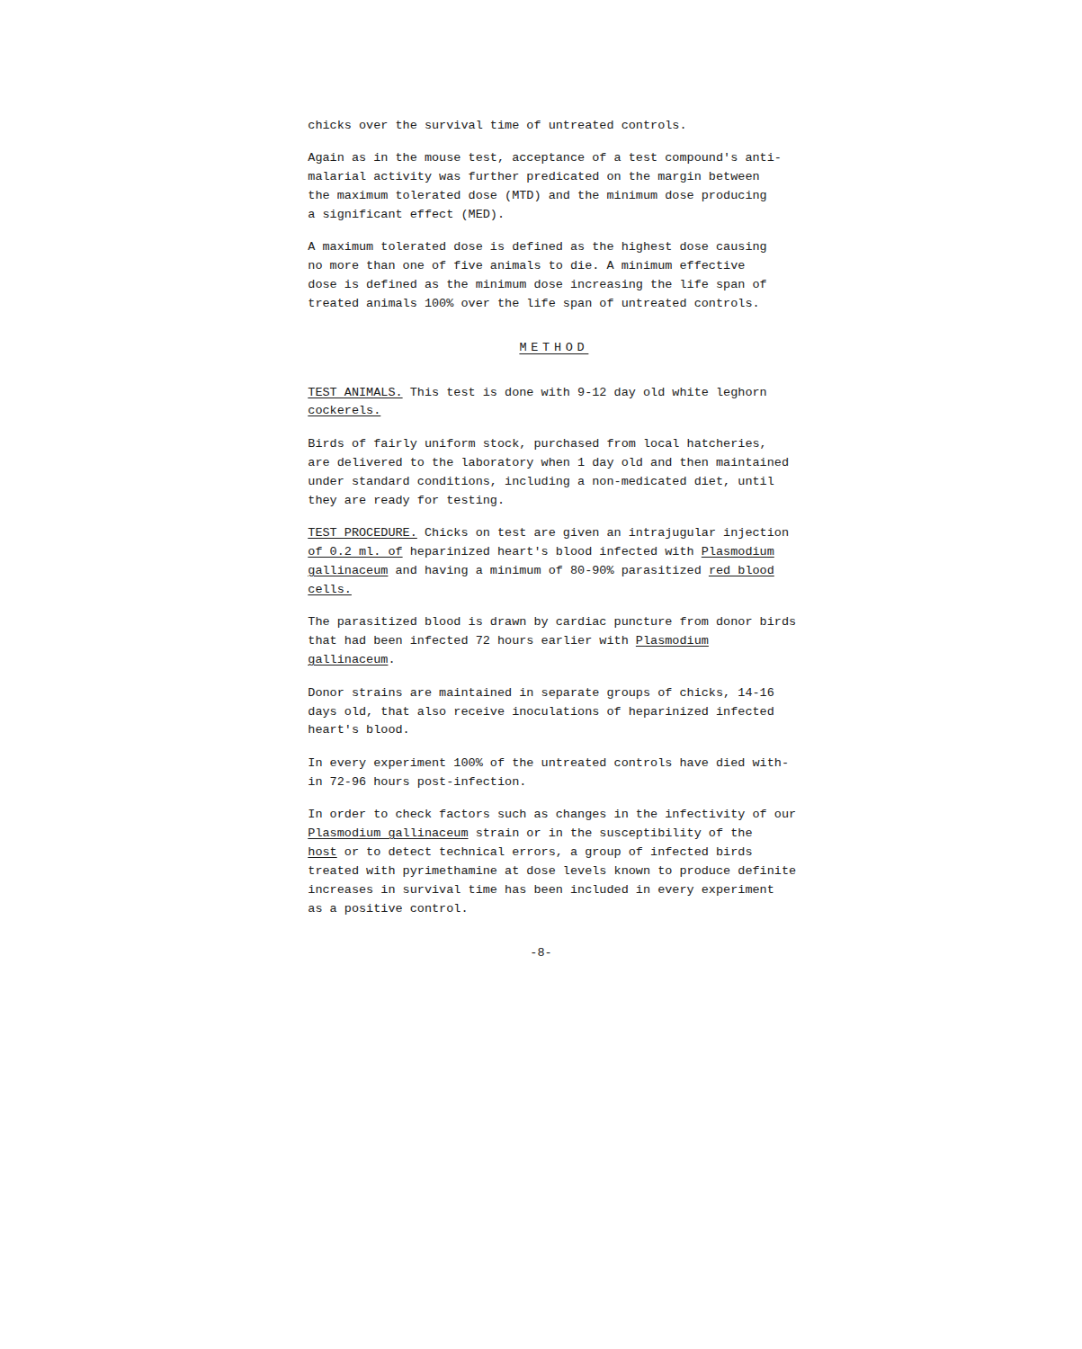chicks over the survival time of untreated controls.
Again as in the mouse test, acceptance of a test compound's anti-
malarial activity was further predicated on the margin between
the maximum tolerated dose (MTD) and the minimum dose producing
a significant effect (MED).
A maximum tolerated dose is defined as the highest dose causing
no more than one of five animals to die. A minimum effective
dose is defined as the minimum dose increasing the life span of
treated animals 100% over the life span of untreated controls.
METHOD
TEST ANIMALS. This test is done with 9-12 day old white leghorn
cockerels.
Birds of fairly uniform stock, purchased from local hatcheries,
are delivered to the laboratory when 1 day old and then maintained
under standard conditions, including a non-medicated diet, until
they are ready for testing.
TEST PROCEDURE. Chicks on test are given an intrajugular injection
of 0.2 ml. of heparinized heart's blood infected with Plasmodium
gallinaceum and having a minimum of 80-90% parasitized red blood
cells.
The parasitized blood is drawn by cardiac puncture from donor birds
that had been infected 72 hours earlier with Plasmodium gallinaceum.
Donor strains are maintained in separate groups of chicks, 14-16
days old, that also receive inoculations of heparinized infected
heart's blood.
In every experiment 100% of the untreated controls have died with-
in 72-96 hours post-infection.
In order to check factors such as changes in the infectivity of our
Plasmodium gallinaceum strain or in the susceptibility of the
host or to detect technical errors, a group of infected birds
treated with pyrimethamine at dose levels known to produce definite
increases in survival time has been included in every experiment
as a positive control.
-8-